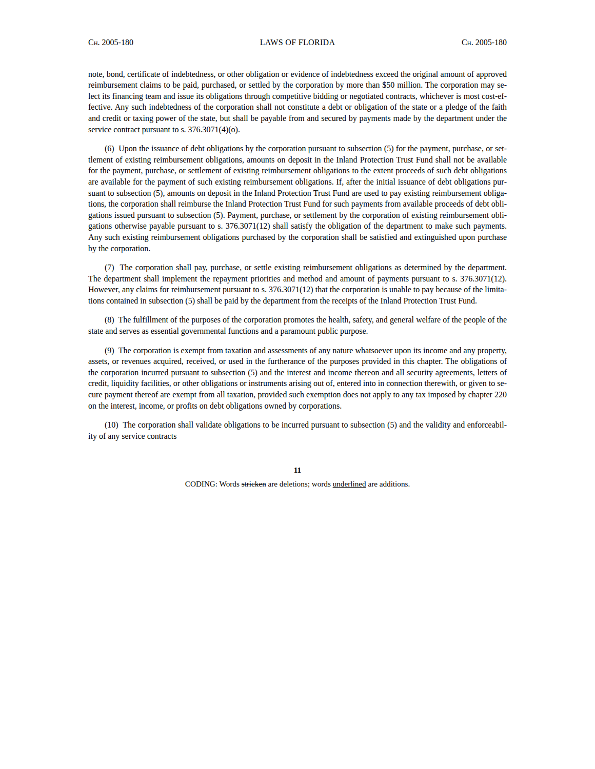Ch. 2005-180 LAWS OF FLORIDA Ch. 2005-180
note, bond, certificate of indebtedness, or other obligation or evidence of indebtedness exceed the original amount of approved reimbursement claims to be paid, purchased, or settled by the corporation by more than $50 million. The corporation may select its financing team and issue its obligations through competitive bidding or negotiated contracts, whichever is most cost-effective. Any such indebtedness of the corporation shall not constitute a debt or obligation of the state or a pledge of the faith and credit or taxing power of the state, but shall be payable from and secured by payments made by the department under the service contract pursuant to s. 376.3071(4)(o).
(6) Upon the issuance of debt obligations by the corporation pursuant to subsection (5) for the payment, purchase, or settlement of existing reimbursement obligations, amounts on deposit in the Inland Protection Trust Fund shall not be available for the payment, purchase, or settlement of existing reimbursement obligations to the extent proceeds of such debt obligations are available for the payment of such existing reimbursement obligations. If, after the initial issuance of debt obligations pursuant to subsection (5), amounts on deposit in the Inland Protection Trust Fund are used to pay existing reimbursement obligations, the corporation shall reimburse the Inland Protection Trust Fund for such payments from available proceeds of debt obligations issued pursuant to subsection (5). Payment, purchase, or settlement by the corporation of existing reimbursement obligations otherwise payable pursuant to s. 376.3071(12) shall satisfy the obligation of the department to make such payments. Any such existing reimbursement obligations purchased by the corporation shall be satisfied and extinguished upon purchase by the corporation.
(7) The corporation shall pay, purchase, or settle existing reimbursement obligations as determined by the department. The department shall implement the repayment priorities and method and amount of payments pursuant to s. 376.3071(12). However, any claims for reimbursement pursuant to s. 376.3071(12) that the corporation is unable to pay because of the limitations contained in subsection (5) shall be paid by the department from the receipts of the Inland Protection Trust Fund.
(8) The fulfillment of the purposes of the corporation promotes the health, safety, and general welfare of the people of the state and serves as essential governmental functions and a paramount public purpose.
(9) The corporation is exempt from taxation and assessments of any nature whatsoever upon its income and any property, assets, or revenues acquired, received, or used in the furtherance of the purposes provided in this chapter. The obligations of the corporation incurred pursuant to subsection (5) and the interest and income thereon and all security agreements, letters of credit, liquidity facilities, or other obligations or instruments arising out of, entered into in connection therewith, or given to secure payment thereof are exempt from all taxation, provided such exemption does not apply to any tax imposed by chapter 220 on the interest, income, or profits on debt obligations owned by corporations.
(10) The corporation shall validate obligations to be incurred pursuant to subsection (5) and the validity and enforceability of any service contracts
11
CODING: Words stricken are deletions; words underlined are additions.